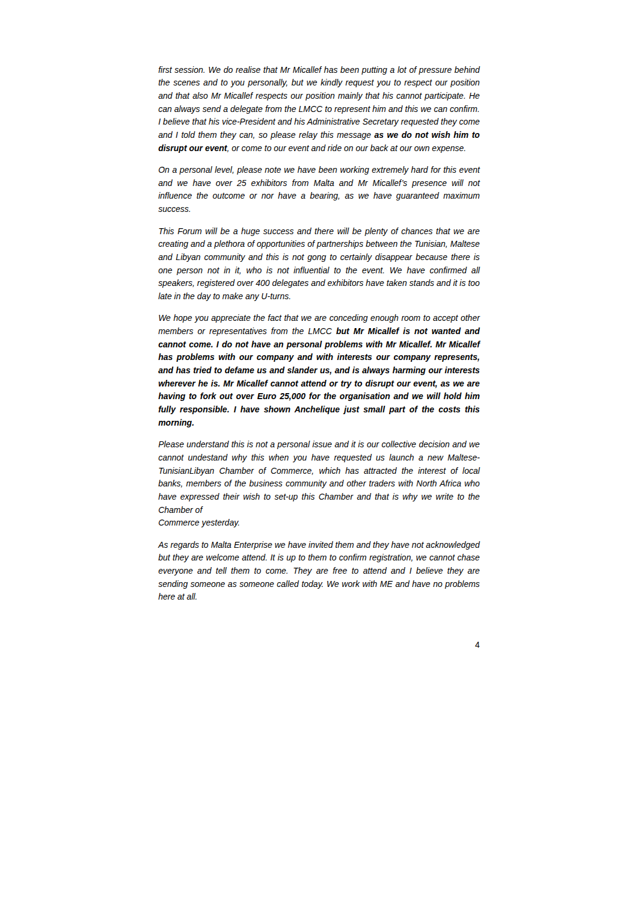first session. We do realise that Mr Micallef has been putting a lot of pressure behind the scenes and to you personally, but we kindly request you to respect our position and that also Mr Micallef respects our position mainly that his cannot participate. He can always send a delegate from the LMCC to represent him and this we can confirm. I believe that his vice-President and his Administrative Secretary requested they come and I told them they can, so please relay this message as we do not wish him to disrupt our event, or come to our event and ride on our back at our own expense.
On a personal level, please note we have been working extremely hard for this event and we have over 25 exhibitors from Malta and Mr Micallef’s presence will not influence the outcome or nor have a bearing, as we have guaranteed maximum success.
This Forum will be a huge success and there will be plenty of chances that we are creating and a plethora of opportunities of partnerships between the Tunisian, Maltese and Libyan community and this is not gong to certainly disappear because there is one person not in it, who is not influential to the event. We have confirmed all speakers, registered over 400 delegates and exhibitors have taken stands and it is too late in the day to make any U-turns.
We hope you appreciate the fact that we are conceding enough room to accept other members or representatives from the LMCC but Mr Micallef is not wanted and cannot come. I do not have an personal problems with Mr Micallef. Mr Micallef has problems with our company and with interests our company represents, and has tried to defame us and slander us, and is always harming our interests wherever he is. Mr Micallef cannot attend or try to disrupt our event, as we are having to fork out over Euro 25,000 for the organisation and we will hold him fully responsible. I have shown Anchelique just small part of the costs this morning.
Please understand this is not a personal issue and it is our collective decision and we cannot undestand why this when you have requested us launch a new Maltese-TunisianLibyan Chamber of Commerce, which has attracted the interest of local banks, members of the business community and other traders with North Africa who have expressed their wish to set-up this Chamber and that is why we write to the Chamber of
Commerce yesterday.
As regards to Malta Enterprise we have invited them and they have not acknowledged but they are welcome attend. It is up to them to confirm registration, we cannot chase everyone and tell them to come. They are free to attend and I believe they are sending someone as someone called today. We work with ME and have no problems here at all.
4